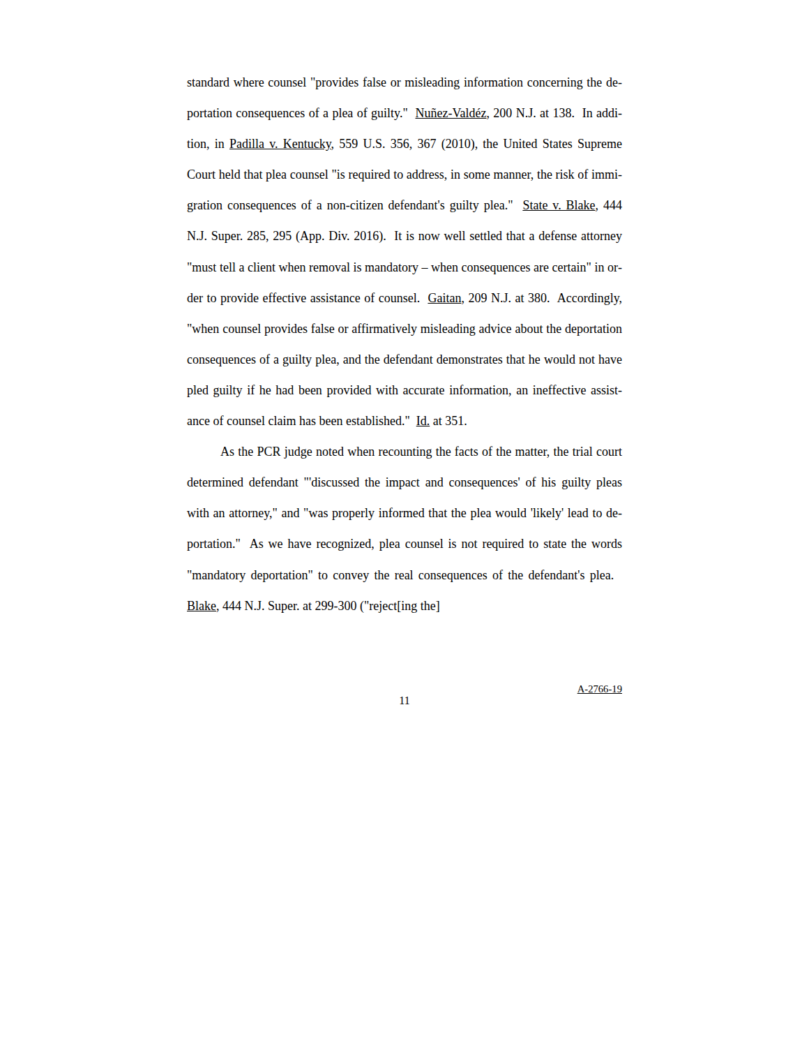standard where counsel "provides false or misleading information concerning the deportation consequences of a plea of guilty." Nuñez-Valdéz, 200 N.J. at 138. In addition, in Padilla v. Kentucky, 559 U.S. 356, 367 (2010), the United States Supreme Court held that plea counsel "is required to address, in some manner, the risk of immigration consequences of a non-citizen defendant's guilty plea." State v. Blake, 444 N.J. Super. 285, 295 (App. Div. 2016). It is now well settled that a defense attorney "must tell a client when removal is mandatory – when consequences are certain" in order to provide effective assistance of counsel. Gaitan, 209 N.J. at 380. Accordingly, "when counsel provides false or affirmatively misleading advice about the deportation consequences of a guilty plea, and the defendant demonstrates that he would not have pled guilty if he had been provided with accurate information, an ineffective assistance of counsel claim has been established." Id. at 351.
As the PCR judge noted when recounting the facts of the matter, the trial court determined defendant "'discussed the impact and consequences' of his guilty pleas with an attorney," and "was properly informed that the plea would 'likely' lead to deportation." As we have recognized, plea counsel is not required to state the words "mandatory deportation" to convey the real consequences of the defendant's plea. Blake, 444 N.J. Super. at 299-300 ("reject[ing the]
11
A-2766-19